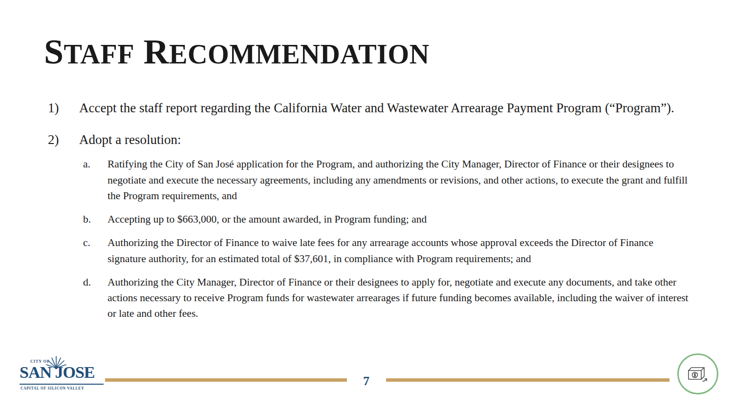STAFF RECOMMENDATION
Accept the staff report regarding the California Water and Wastewater Arrearage Payment Program (“Program”).
Adopt a resolution:
Ratifying the City of San José application for the Program, and authorizing the City Manager, Director of Finance or their designees to negotiate and execute the necessary agreements, including any amendments or revisions, and other actions, to execute the grant and fulfill the Program requirements, and
Accepting up to $663,000, or the amount awarded, in Program funding; and
Authorizing the Director of Finance to waive late fees for any arrearage accounts whose approval exceeds the Director of Finance signature authority, for an estimated total of $37,601, in compliance with Program requirements; and
Authorizing the City Manager, Director of Finance or their designees to apply for, negotiate and execute any documents, and take other actions necessary to receive Program funds for wastewater arrearages if future funding becomes available, including the waiver of interest or late and other fees.
7
CITY OF
SAN JOSE
CAPITAL OF SILICON VALLEY